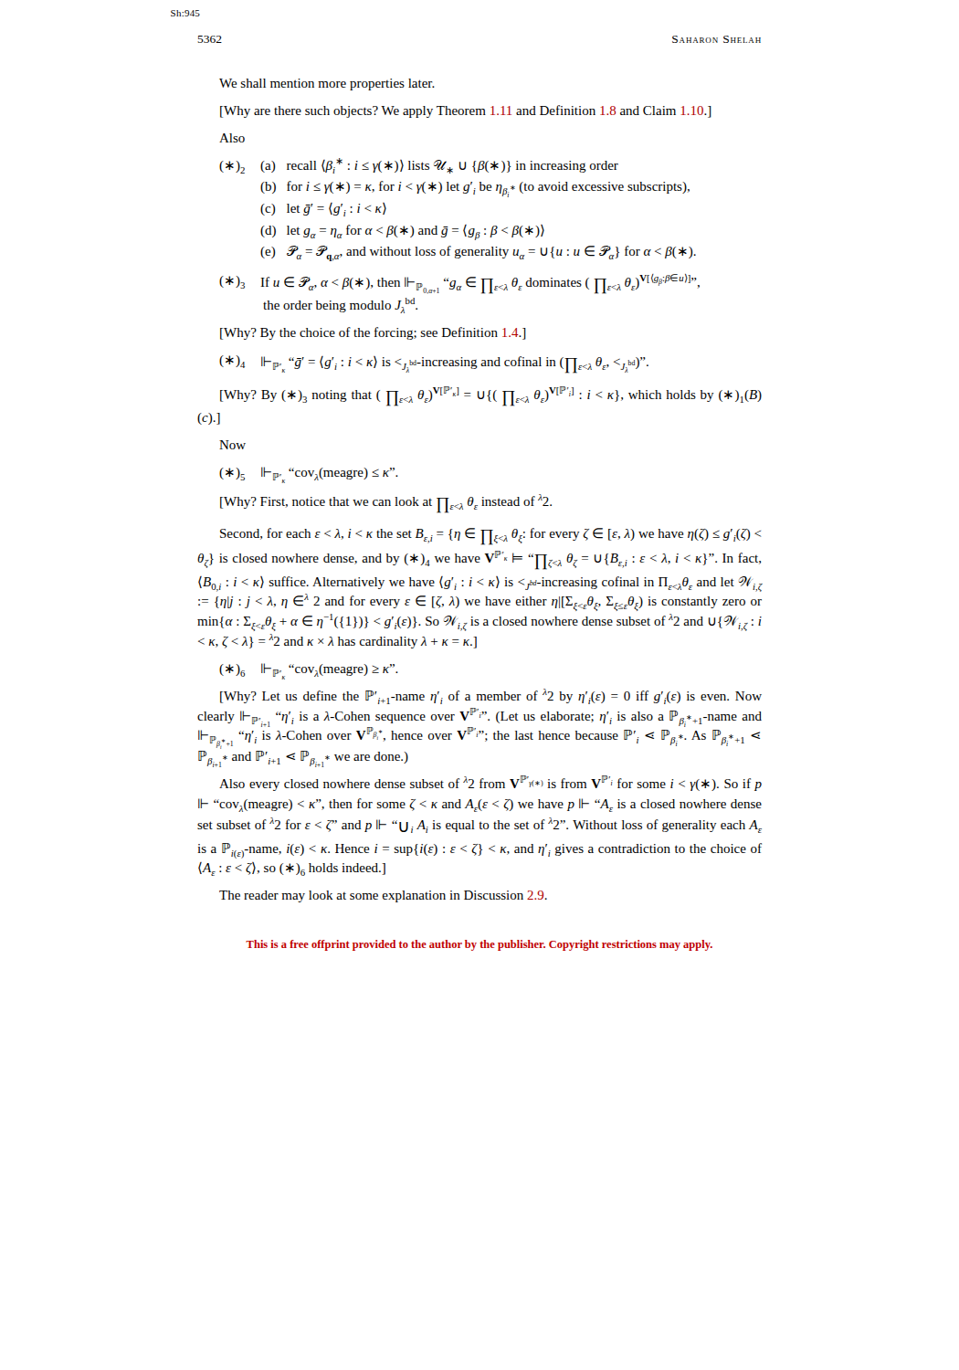Sh:945
5362 Saharon Shelah
We shall mention more properties later.
[Why are there such objects? We apply Theorem 1.11 and Definition 1.8 and Claim 1.10.]
Also
(∗)2
(a)
recall ⟨βi∗ : i ≤ γ(∗)⟩ lists 𝒰∗ ∪ {β(∗)} in increasing order
(b)
for i ≤ γ(∗) = κ, for i < γ(∗) let g′i be ηβi∗ (to avoid excessive subscripts),
(c)
let ḡ′ = ⟨g′i : i < κ⟩
(d)
let gα = ηα for α < β(∗) and ḡ = ⟨gβ : β < β(∗)⟩
(e)
𝒫α = 𝒫q,α, and without loss of generality uα = ∪{u : u ∈ 𝒫α} for α < β(∗).
(∗)3
If u ∈ 𝒫α, α < β(∗), then ⊩ℙ0,α+1 “gα ∈ ∏ε<λ θε dominates ( ∏ε<λ θε)V[⟨gβ:β∈u⟩]”,
the order being modulo Jλbd.
[Why? By the choice of the forcing; see Definition 1.4.]
(∗)4
⊩ℙ′κ “ḡ′ = ⟨g′i : i < κ⟩ is <Jλbd-increasing and cofinal in (∏ε<λ θε, <Jλbd)”.
[Why? By (∗)3 noting that ( ∏ε<λ θε)V[ℙ′κ] = ∪{( ∏ε<λ θε)V[ℙ′i] : i < κ}, which holds by (∗)1(B)(c).]
Now
(∗)5
⊩ℙ′κ “covλ(meagre) ≤ κ”.
[Why? First, notice that we can look at ∏ε<λ θε instead of λ2.
Second, for each ε < λ, i < κ the set Bε,i = {η ∈ ∏ξ<λ θξ: for every ζ ∈ [ε, λ) we have η(ζ) ≤ g′i(ζ) < θζ} is closed nowhere dense, and by (∗)4 we have Vℙ′κ ⊨ “∏ζ<λ θζ = ∪{Bε,i : ε < λ, i < κ}”. In fact, ⟨B0,i : i < κ⟩ suffice. Alternatively we have ⟨g′i : i < κ⟩ is <Jbd-increasing cofinal in Πε<λθε and let 𝒲i,ζ := {η|j : j < λ, η ∈λ 2 and for every ε ∈ [ζ, λ) we have either η|[Σξ<εθξ, Σξ≤εθξ) is constantly zero or min{α : Σξ<εθξ + α ∈ η−1({1})} < g′i(ε)}. So 𝒲i,ζ is a closed nowhere dense subset of λ2 and ∪{𝒲i,ζ : i < κ, ζ < λ} = λ2 and κ × λ has cardinality λ + κ = κ.]
(∗)6
⊩ℙ′κ “covλ(meagre) ≥ κ”.
[Why? Let us define the ℙ′i+1-name η′i of a member of λ2 by η′i(ε) = 0 iff g′i(ε) is even. Now clearly ⊩ℙ′i+1 “η′i is a λ-Cohen sequence over Vℙ′i”. (Let us elaborate; η′i is also a ℙβi∗+1-name and ⊩ℙβi∗+1 “η′i is λ-Cohen over Vℙβi∗, hence over Vℙ′i”; the last hence because ℙ′i ⋖ ℙβi∗. As ℙβi∗+1 ⋖ ℙβi+1∗ and ℙ′i+1 ⋖ ℙβi+1∗ we are done.)
Also every closed nowhere dense subset of λ2 from Vℙ′γ(∗) is from Vℙ′i for some i < γ(∗). So if p ⊩ “covλ(meagre) < κ”, then for some ζ < κ and Aε(ε < ζ) we have p ⊩ “Aε is a closed nowhere dense set subset of λ2 for ε < ζ” and p ⊩ “∪i Ai is equal to the set of λ2”. Without loss of generality each Aε is a ℙi(ε)-name, i(ε) < κ. Hence i = sup{i(ε) : ε < ζ} < κ, and η′i gives a contradiction to the choice of ⟨Aε : ε < ζ⟩, so (∗)6 holds indeed.]
The reader may look at some explanation in Discussion 2.9.
This is a free offprint provided to the author by the publisher. Copyright restrictions may apply.